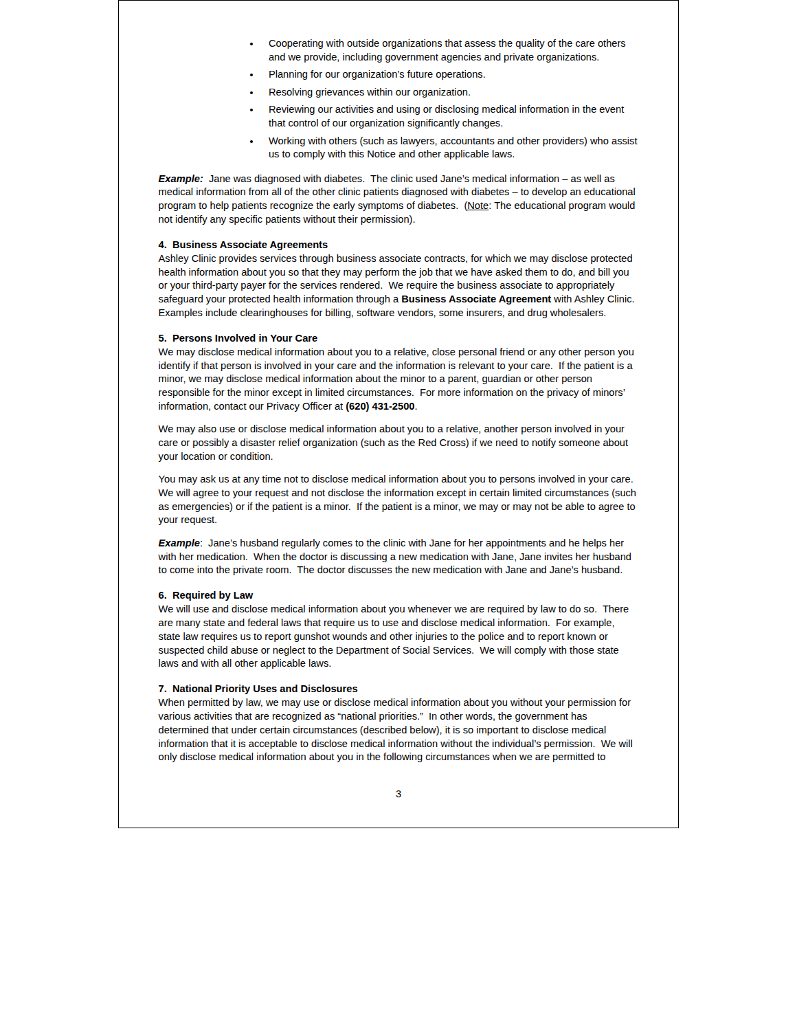Cooperating with outside organizations that assess the quality of the care others and we provide, including government agencies and private organizations.
Planning for our organization’s future operations.
Resolving grievances within our organization.
Reviewing our activities and using or disclosing medical information in the event that control of our organization significantly changes.
Working with others (such as lawyers, accountants and other providers) who assist us to comply with this Notice and other applicable laws.
Example: Jane was diagnosed with diabetes. The clinic used Jane’s medical information – as well as medical information from all of the other clinic patients diagnosed with diabetes – to develop an educational program to help patients recognize the early symptoms of diabetes. (Note: The educational program would not identify any specific patients without their permission).
4. Business Associate Agreements
Ashley Clinic provides services through business associate contracts, for which we may disclose protected health information about you so that they may perform the job that we have asked them to do, and bill you or your third-party payer for the services rendered. We require the business associate to appropriately safeguard your protected health information through a Business Associate Agreement with Ashley Clinic. Examples include clearinghouses for billing, software vendors, some insurers, and drug wholesalers.
5. Persons Involved in Your Care
We may disclose medical information about you to a relative, close personal friend or any other person you identify if that person is involved in your care and the information is relevant to your care. If the patient is a minor, we may disclose medical information about the minor to a parent, guardian or other person responsible for the minor except in limited circumstances. For more information on the privacy of minors’ information, contact our Privacy Officer at (620) 431-2500.
We may also use or disclose medical information about you to a relative, another person involved in your care or possibly a disaster relief organization (such as the Red Cross) if we need to notify someone about your location or condition.
You may ask us at any time not to disclose medical information about you to persons involved in your care. We will agree to your request and not disclose the information except in certain limited circumstances (such as emergencies) or if the patient is a minor. If the patient is a minor, we may or may not be able to agree to your request.
Example: Jane’s husband regularly comes to the clinic with Jane for her appointments and he helps her with her medication. When the doctor is discussing a new medication with Jane, Jane invites her husband to come into the private room. The doctor discusses the new medication with Jane and Jane’s husband.
6. Required by Law
We will use and disclose medical information about you whenever we are required by law to do so. There are many state and federal laws that require us to use and disclose medical information. For example, state law requires us to report gunshot wounds and other injuries to the police and to report known or suspected child abuse or neglect to the Department of Social Services. We will comply with those state laws and with all other applicable laws.
7. National Priority Uses and Disclosures
When permitted by law, we may use or disclose medical information about you without your permission for various activities that are recognized as “national priorities.” In other words, the government has determined that under certain circumstances (described below), it is so important to disclose medical information that it is acceptable to disclose medical information without the individual’s permission. We will only disclose medical information about you in the following circumstances when we are permitted to
3